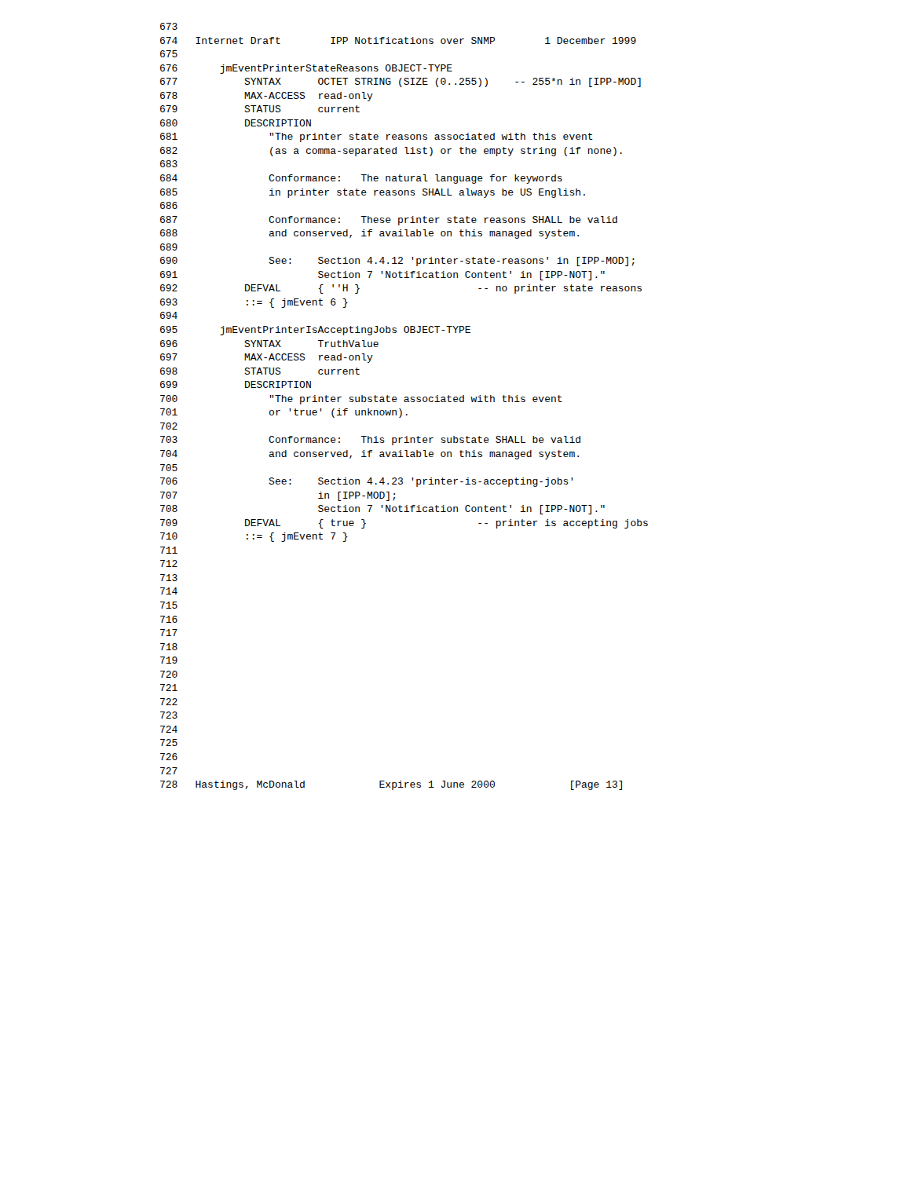673
674 Internet Draft        IPP Notifications over SNMP        1 December 1999
675
676    jmEventPrinterStateReasons OBJECT-TYPE
677        SYNTAX      OCTET STRING (SIZE (0..255))    -- 255*n in [IPP-MOD]
678        MAX-ACCESS  read-only
679        STATUS      current
680        DESCRIPTION
681            "The printer state reasons associated with this event
682            (as a comma-separated list) or the empty string (if none).
683
684            Conformance:   The natural language for keywords
685            in printer state reasons SHALL always be US English.
686
687            Conformance:   These printer state reasons SHALL be valid
688            and conserved, if available on this managed system.
689
690            See:    Section 4.4.12 'printer-state-reasons' in [IPP-MOD];
691                    Section 7 'Notification Content' in [IPP-NOT]."
692        DEFVAL      { ''H }                   -- no printer state reasons
693        ::= { jmEvent 6 }
694
695    jmEventPrinterIsAcceptingJobs OBJECT-TYPE
696        SYNTAX      TruthValue
697        MAX-ACCESS  read-only
698        STATUS      current
699        DESCRIPTION
700            "The printer substate associated with this event
701            or 'true' (if unknown).
702
703            Conformance:   This printer substate SHALL be valid
704            and conserved, if available on this managed system.
705
706            See:    Section 4.4.23 'printer-is-accepting-jobs'
707                    in [IPP-MOD];
708                    Section 7 'Notification Content' in [IPP-NOT]."
709        DEFVAL      { true }                  -- printer is accepting jobs
710        ::= { jmEvent 7 }
711
712
713
714
715
716
717
718
719
720
721
722
723
724
725
726
727
728 Hastings, McDonald            Expires 1 June 2000            [Page 13]